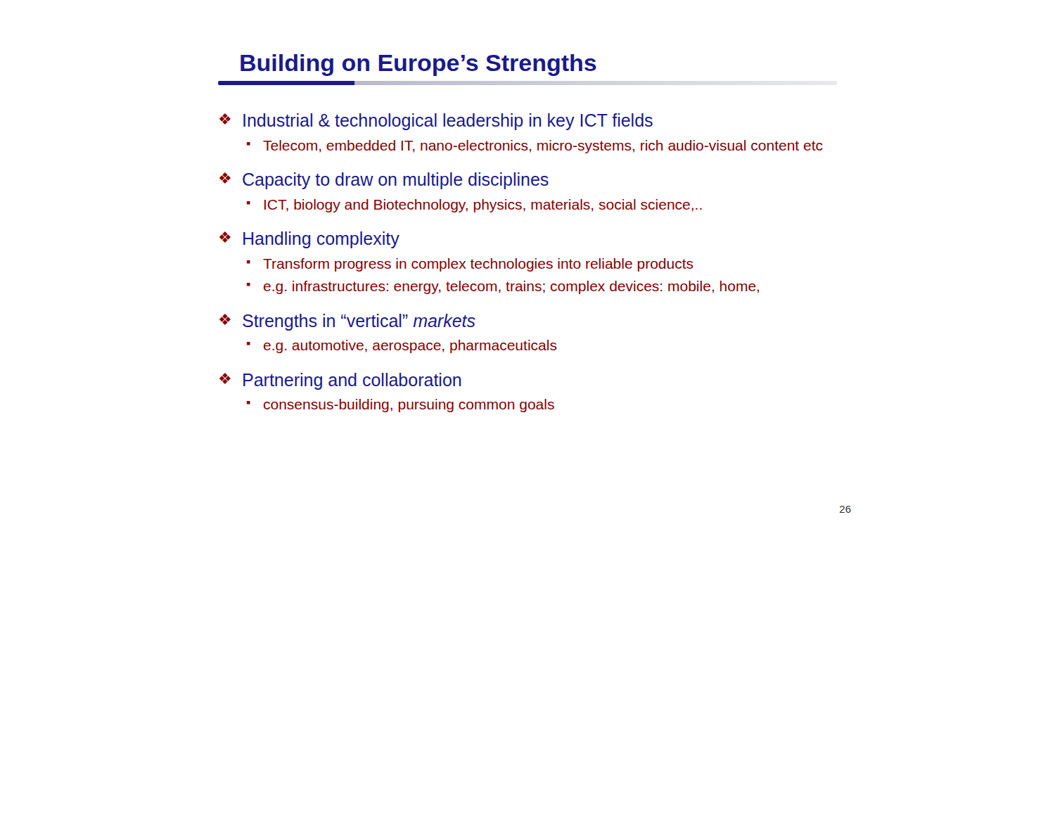Building on Europe’s Strengths
Industrial & technological leadership in key ICT fields
Telecom, embedded IT, nano-electronics, micro-systems, rich audio-visual content etc
Capacity to draw on multiple disciplines
ICT, biology and Biotechnology, physics, materials, social science,..
Handling complexity
Transform progress in complex technologies into reliable products
e.g. infrastructures: energy, telecom, trains; complex devices: mobile, home,
Strengths in “vertical” markets
e.g. automotive, aerospace, pharmaceuticals
Partnering and collaboration
consensus-building, pursuing common goals
26